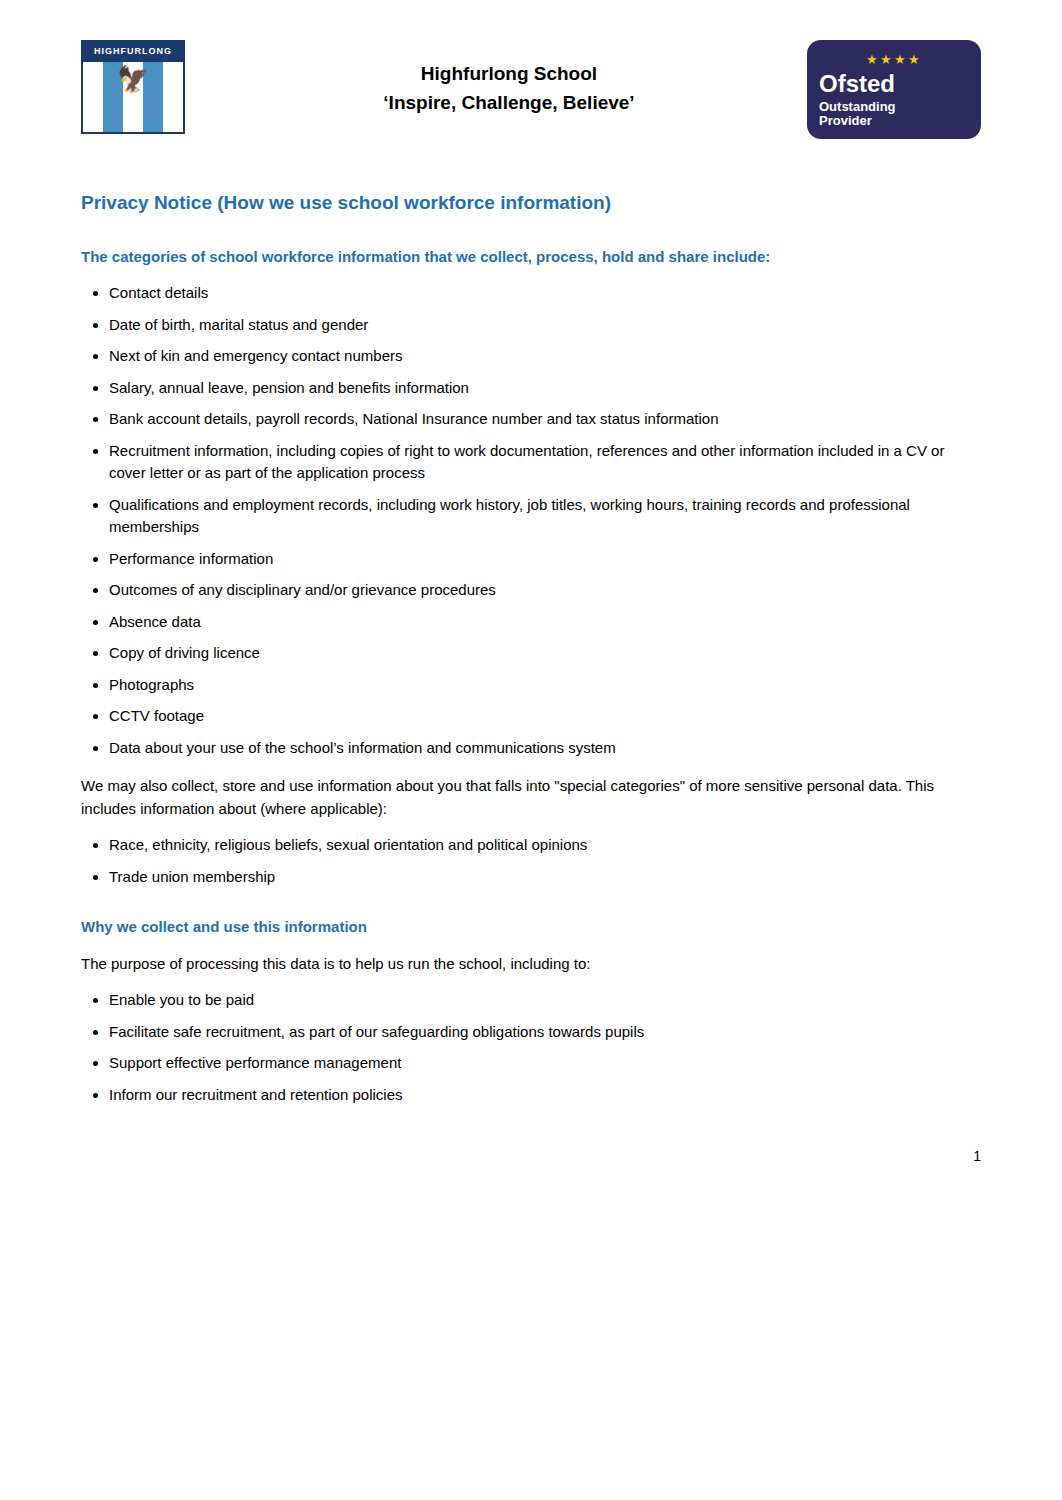HIGHFURLONG
🦅
Highfurlong School
‘Inspire, Challenge, Believe’
★★★★
Ofsted
Outstanding
Provider
Privacy Notice (How we use school workforce information)
The categories of school workforce information that we collect, process, hold and share include:
Contact details
Date of birth, marital status and gender
Next of kin and emergency contact numbers
Salary, annual leave, pension and benefits information
Bank account details, payroll records, National Insurance number and tax status information
Recruitment information, including copies of right to work documentation, references and other information included in a CV or cover letter or as part of the application process
Qualifications and employment records, including work history, job titles, working hours, training records and professional memberships
Performance information
Outcomes of any disciplinary and/or grievance procedures
Absence data
Copy of driving licence
Photographs
CCTV footage
Data about your use of the school’s information and communications system
We may also collect, store and use information about you that falls into "special categories" of more sensitive personal data. This includes information about (where applicable):
Race, ethnicity, religious beliefs, sexual orientation and political opinions
Trade union membership
Why we collect and use this information
The purpose of processing this data is to help us run the school, including to:
Enable you to be paid
Facilitate safe recruitment, as part of our safeguarding obligations towards pupils
Support effective performance management
Inform our recruitment and retention policies
1